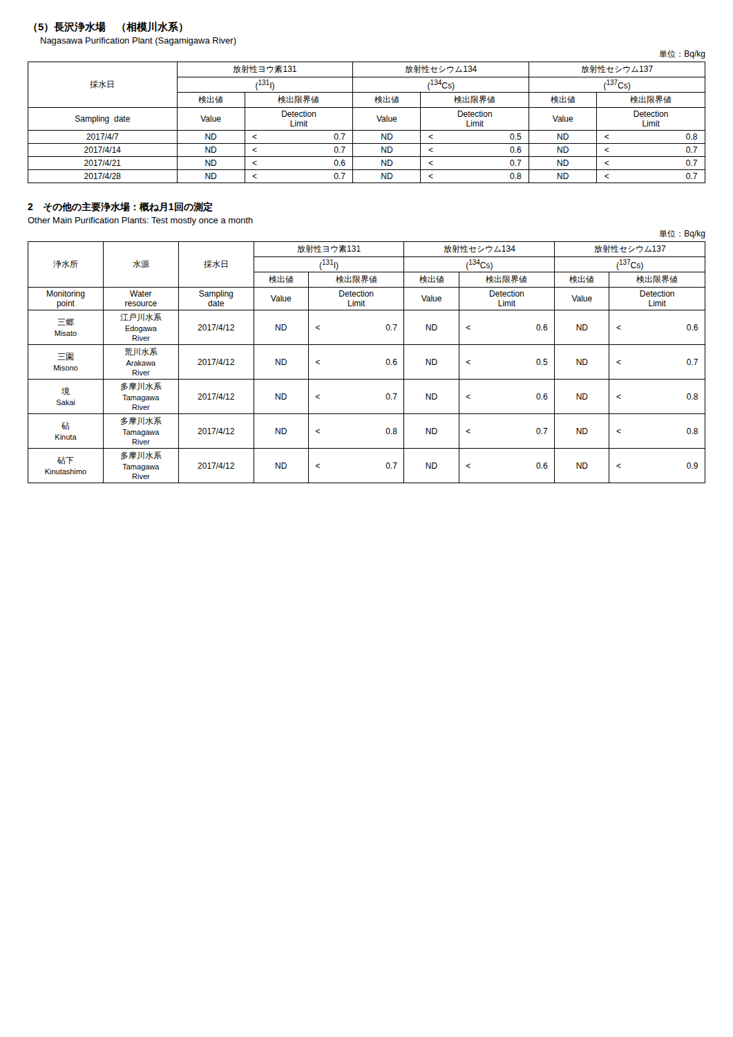（5）長沢浄水場　（相模川水系）
Nagasawa Purification Plant (Sagamigawa River)
単位：Bq/kg
| 採水日 | 放射性ヨウ素131 | 放射性セシウム134 | 放射性セシウム137 |
| ( 131 I) | ( 134 Cs) | ( 137 Cs) |
| 検出値 | 検出限界値 | 検出値 | 検出限界値 | 検出値 | 検出限界値 |
| Sampling date | Value | Detection Limit | Value | Detection Limit | Value | Detection Limit |
| 2017/4/7 | ND | < 0.7 | ND | < 0.5 | ND | < 0.8 |
| 2017/4/14 | ND | < 0.7 | ND | < 0.6 | ND | < 0.7 |
| 2017/4/21 | ND | < 0.6 | ND | < 0.7 | ND | < 0.7 |
| 2017/4/28 | ND | < 0.7 | ND | < 0.8 | ND | < 0.7 |
2　その他の主要浄水場：概ね月1回の測定
Other Main Purification Plants: Test mostly once a month
単位：Bq/kg
| 浄水所 | 水源 | 採水日 | 放射性ヨウ素131 | 放射性セシウム134 | 放射性セシウム137 |
| ( 131 I) | ( 134 Cs) | ( 137 Cs) |
| 検出値 | 検出限界値 | 検出値 | 検出限界値 | 検出値 | 検出限界値 |
| Monitoring point | Water resource | Sampling date | Value | Detection Limit | Value | Detection Limit | Value | Detection Limit |
| 三郷 Misato | 江戸川水系 Edogawa River | 2017/4/12 | ND | < 0.7 | ND | < 0.6 | ND | < 0.6 |
| 三園 Misono | 荒川水系 Arakawa River | 2017/4/12 | ND | < 0.6 | ND | < 0.5 | ND | < 0.7 |
| 境 Sakai | 多摩川水系 Tamagawa River | 2017/4/12 | ND | < 0.7 | ND | < 0.6 | ND | < 0.8 |
| 砧 Kinuta | 多摩川水系 Tamagawa River | 2017/4/12 | ND | < 0.8 | ND | < 0.7 | ND | < 0.8 |
| 砧下 Kinutashimo | 多摩川水系 Tamagawa River | 2017/4/12 | ND | < 0.7 | ND | < 0.6 | ND | < 0.9 |